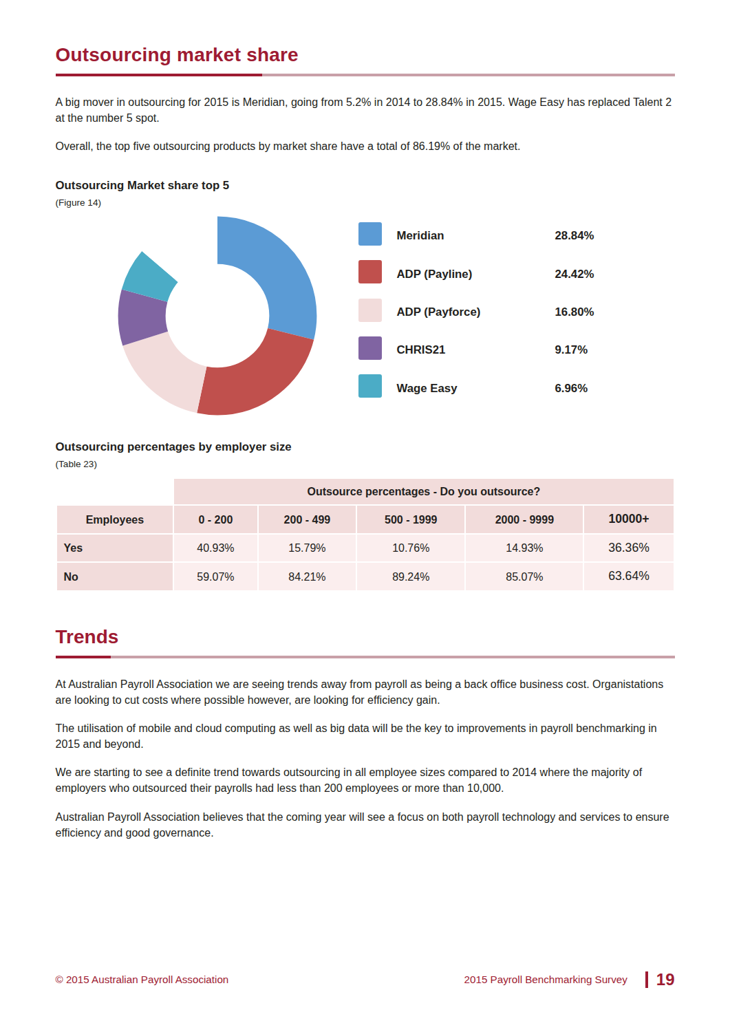Outsourcing market share
A big mover in outsourcing for 2015 is Meridian, going from 5.2% in 2014 to 28.84% in 2015. Wage Easy has replaced Talent 2 at the number 5 spot.
Overall, the top five outsourcing products by market share have a total of 86.19% of the market.
Outsourcing Market share top 5
(Figure 14)
| | Meridian | 28.84% |
| | ADP (Payline) | 24.42% |
| | ADP (Payforce) | 16.80% |
| | CHRIS21 | 9.17% |
| | Wage Easy | 6.96% |
Outsourcing percentages by employer size
(Table 23)
| | Outsource percentages - Do you outsource? |
| --- | --- |
| Employees | 0 - 200 | 200 - 499 | 500 - 1999 | 2000 - 9999 | 10000+ |
| Yes | 40.93% | 15.79% | 10.76% | 14.93% | 36.36% |
| No | 59.07% | 84.21% | 89.24% | 85.07% | 63.64% |
Trends
At Australian Payroll Association we are seeing trends away from payroll as being a back office business cost. Organistations are looking to cut costs where possible however, are looking for efficiency gain.
The utilisation of mobile and cloud computing as well as big data will be the key to improvements in payroll benchmarking in 2015 and beyond.
We are starting to see a definite trend towards outsourcing in all employee sizes compared to 2014 where the majority of employers who outsourced their payrolls had less than 200 employees or more than 10,000.
Australian Payroll Association believes that the coming year will see a focus on both payroll technology and services to ensure efficiency and good governance.
© 2015 Australian Payroll Association
2015 Payroll Benchmarking Survey
19